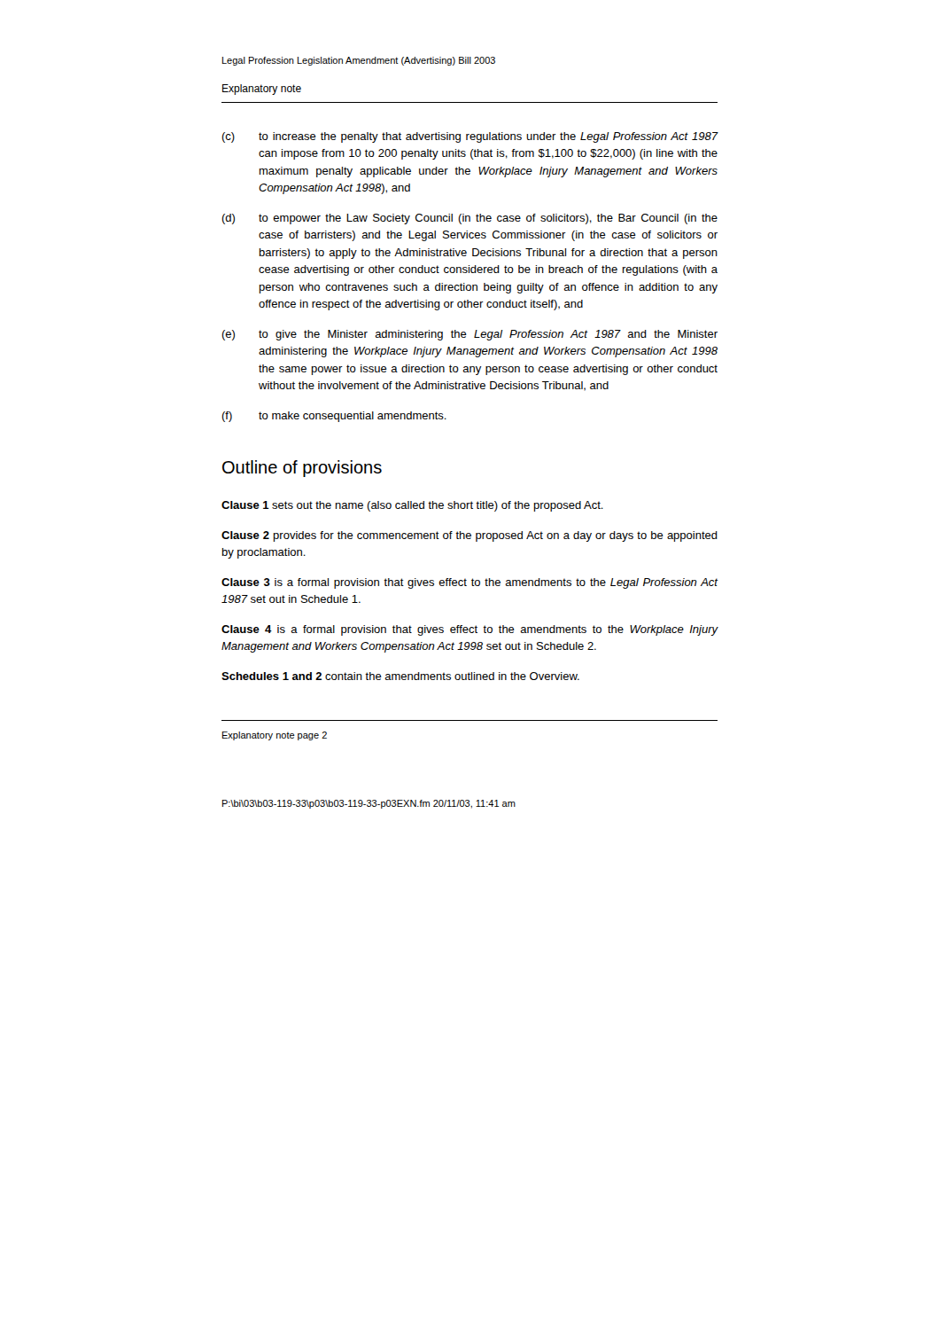Legal Profession Legislation Amendment (Advertising) Bill 2003
Explanatory note
(c)
to increase the penalty that advertising regulations under the Legal Profession Act 1987 can impose from 10 to 200 penalty units (that is, from $1,100 to $22,000) (in line with the maximum penalty applicable under the Workplace Injury Management and Workers Compensation Act 1998), and
(d)
to empower the Law Society Council (in the case of solicitors), the Bar Council (in the case of barristers) and the Legal Services Commissioner (in the case of solicitors or barristers) to apply to the Administrative Decisions Tribunal for a direction that a person cease advertising or other conduct considered to be in breach of the regulations (with a person who contravenes such a direction being guilty of an offence in addition to any offence in respect of the advertising or other conduct itself), and
(e)
to give the Minister administering the Legal Profession Act 1987 and the Minister administering the Workplace Injury Management and Workers Compensation Act 1998 the same power to issue a direction to any person to cease advertising or other conduct without the involvement of the Administrative Decisions Tribunal, and
(f)
to make consequential amendments.
Outline of provisions
Clause 1 sets out the name (also called the short title) of the proposed Act.
Clause 2 provides for the commencement of the proposed Act on a day or days to be appointed by proclamation.
Clause 3 is a formal provision that gives effect to the amendments to the Legal Profession Act 1987 set out in Schedule 1.
Clause 4 is a formal provision that gives effect to the amendments to the Workplace Injury Management and Workers Compensation Act 1998 set out in Schedule 2.
Schedules 1 and 2 contain the amendments outlined in the Overview.
Explanatory note page 2
P:\bi\03\b03-119-33\p03\b03-119-33-p03EXN.fm 20/11/03, 11:41 am